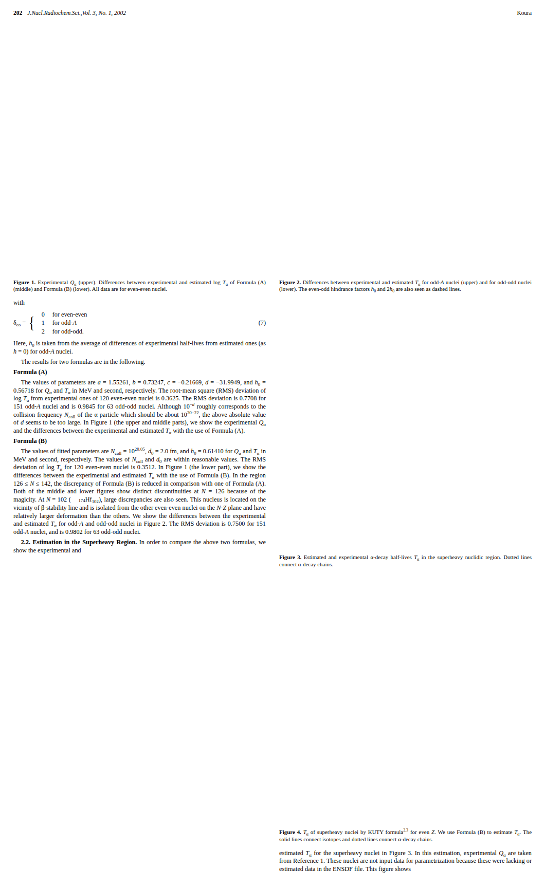202J.Nucl.Radiochem.Sci.,Vol. 3, No. 1, 2002
Koura
Figure 1. Experimental Qα (upper). Differences between experimental and estimated log Tα of Formula (A) (middle) and Formula (B) (lower). All data are for even-even nuclei.
with
δeo = { 0 for even-even 1 for odd-A 2 for odd-odd.
(7)
Here, h0 is taken from the average of differences of experimental half-lives from estimated ones (as h = 0) for odd-A nuclei.
The results for two formulas are in the following.
Formula (A)
The values of parameters are a = 1.55261, b = 0.73247, c = −0.21669, d = −31.9949, and h0 = 0.56718 for Qα and Tα in MeV and second, respectively. The root-mean square (RMS) deviation of log Tα from experimental ones of 120 even-even nuclei is 0.3625. The RMS deviation is 0.7708 for 151 odd-A nuclei and is 0.9845 for 63 odd-odd nuclei. Although 10−d roughly corresponds to the collision frequency Ncoll of the α particle which should be about 1020−22, the above absolute value of d seems to be too large. In Figure 1 (the upper and middle parts), we show the experimental Qα and the differences between the experimental and estimated Tα with the use of Formula (A).
Formula (B)
The values of fitted parameters are Ncoll = 1020.05, d0 = 2.0 fm, and h0 = 0.61410 for Qα and Tα in MeV and second, respectively. The values of Ncoll and d0 are within reasonable values. The RMS deviation of log Tα for 120 even-even nuclei is 0.3512. In Figure 1 (the lower part), we show the differences between the experimental and estimated Tα with the use of Formula (B). In the region 126 ≤ N ≤ 142, the discrepancy of Formula (B) is reduced in comparison with one of Formula (A). Both of the middle and lower figures show distinct discontinuities at N = 126 because of the magicity. At N = 102 (174 Hf102), large discrepancies are also seen. This nucleus is located on the vicinity of β-stability line and is isolated from the other even-even nuclei on the N-Z plane and have relatively larger deformation than the others. We show the differences between the experimental and estimated Tα for odd-A and odd-odd nuclei in Figure 2. The RMS deviation is 0.7500 for 151 odd-A nuclei, and is 0.9802 for 63 odd-odd nuclei.
2.2. Estimation in the Superheavy Region. In order to compare the above two formulas, we show the experimental and
Figure 2. Differences between experimental and estimated Tα for odd-A nuclei (upper) and for odd-odd nuclei (lower). The even-odd hindrance factors h0 and 2h0 are also seen as dashed lines.
Figure 3. Estimated and experimental α-decay half-lives Tα in the superheavy nuclidic region. Dotted lines connect α-decay chains.
Figure 4. Tα of superheavy nuclei by KUTY formula2,3 for even Z. We use Formula (B) to estimate Tα. The solid lines connect isotopes and dotted lines connect α-decay chains.
estimated Tα for the superheavy nuclei in Figure 3. In this estimation, experimental Qα are taken from Reference 1. These nuclei are not input data for parametrization because these were lacking or estimated data in the ENSDF file. This figure shows